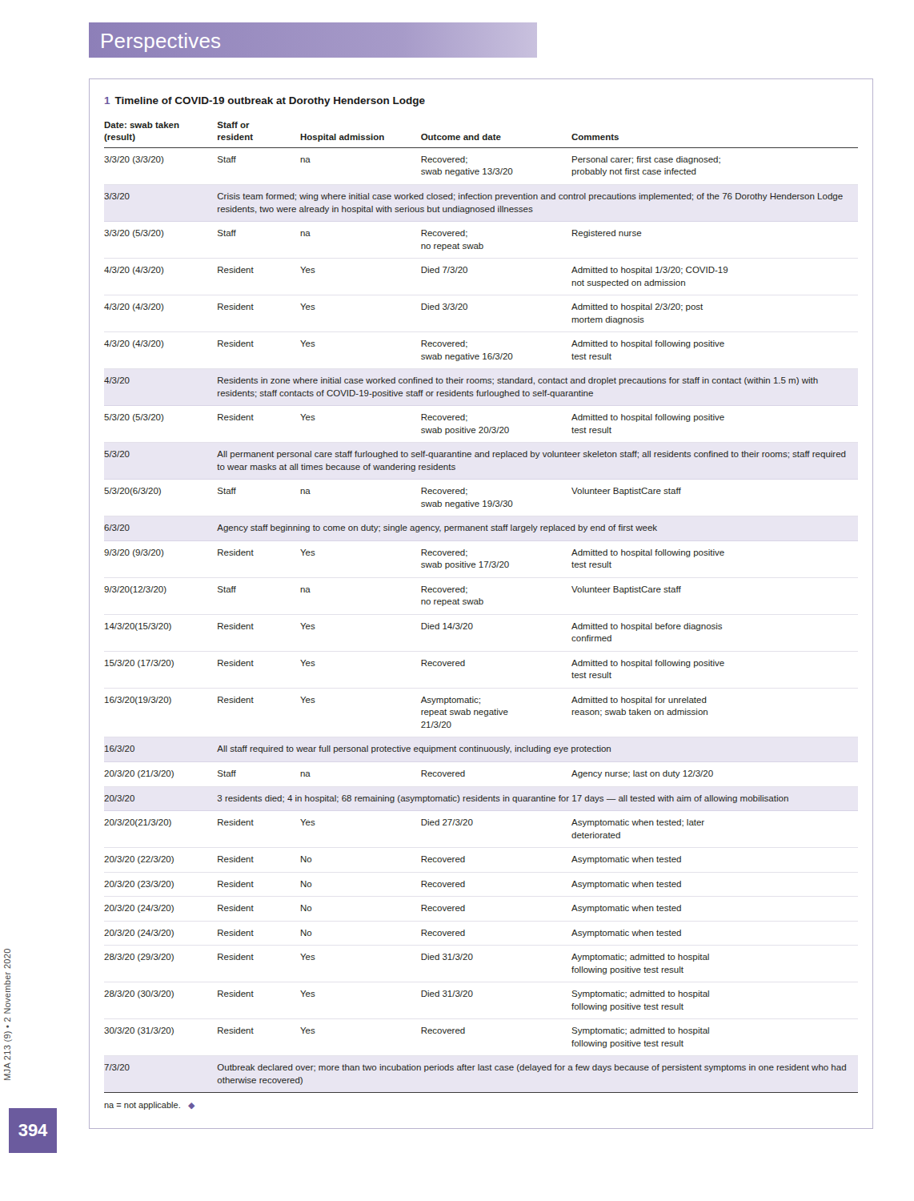MJA 213 (9) • 2 November 2020
394
Perspectives
1 Timeline of COVID-19 outbreak at Dorothy Henderson Lodge
| Date: swab taken (result) | Staff or resident | Hospital admission | Outcome and date | Comments |
| --- | --- | --- | --- | --- |
| 3/3/20 (3/3/20) | Staff | na | Recovered; swab negative 13/3/20 | Personal carer; first case diagnosed; probably not first case infected |
| 3/3/20 | Crisis team formed; wing where initial case worked closed; infection prevention and control precautions implemented; of the 76 Dorothy Henderson Lodge residents, two were already in hospital with serious but undiagnosed illnesses |
| 3/3/20 (5/3/20) | Staff | na | Recovered; no repeat swab | Registered nurse |
| 4/3/20 (4/3/20) | Resident | Yes | Died 7/3/20 | Admitted to hospital 1/3/20; COVID-19 not suspected on admission |
| 4/3/20 (4/3/20) | Resident | Yes | Died 3/3/20 | Admitted to hospital 2/3/20; post mortem diagnosis |
| 4/3/20 (4/3/20) | Resident | Yes | Recovered; swab negative 16/3/20 | Admitted to hospital following positive test result |
| 4/3/20 | Residents in zone where initial case worked confined to their rooms; standard, contact and droplet precautions for staff in contact (within 1.5 m) with residents; staff contacts of COVID-19-positive staff or residents furloughed to self-quarantine |
| 5/3/20 (5/3/20) | Resident | Yes | Recovered; swab positive 20/3/20 | Admitted to hospital following positive test result |
| 5/3/20 | All permanent personal care staff furloughed to self-quarantine and replaced by volunteer skeleton staff; all residents confined to their rooms; staff required to wear masks at all times because of wandering residents |
| 5/3/20(6/3/20) | Staff | na | Recovered; swab negative 19/3/30 | Volunteer BaptistCare staff |
| 6/3/20 | Agency staff beginning to come on duty; single agency, permanent staff largely replaced by end of first week |
| 9/3/20 (9/3/20) | Resident | Yes | Recovered; swab positive 17/3/20 | Admitted to hospital following positive test result |
| 9/3/20(12/3/20) | Staff | na | Recovered; no repeat swab | Volunteer BaptistCare staff |
| 14/3/20(15/3/20) | Resident | Yes | Died 14/3/20 | Admitted to hospital before diagnosis confirmed |
| 15/3/20 (17/3/20) | Resident | Yes | Recovered | Admitted to hospital following positive test result |
| 16/3/20(19/3/20) | Resident | Yes | Asymptomatic; repeat swab negative 21/3/20 | Admitted to hospital for unrelated reason; swab taken on admission |
| 16/3/20 | All staff required to wear full personal protective equipment continuously, including eye protection |
| 20/3/20 (21/3/20) | Staff | na | Recovered | Agency nurse; last on duty 12/3/20 |
| 20/3/20 | 3 residents died; 4 in hospital; 68 remaining (asymptomatic) residents in quarantine for 17 days — all tested with aim of allowing mobilisation |
| 20/3/20(21/3/20) | Resident | Yes | Died 27/3/20 | Asymptomatic when tested; later deteriorated |
| 20/3/20 (22/3/20) | Resident | No | Recovered | Asymptomatic when tested |
| 20/3/20 (23/3/20) | Resident | No | Recovered | Asymptomatic when tested |
| 20/3/20 (24/3/20) | Resident | No | Recovered | Asymptomatic when tested |
| 20/3/20 (24/3/20) | Resident | No | Recovered | Asymptomatic when tested |
| 28/3/20 (29/3/20) | Resident | Yes | Died 31/3/20 | Aymptomatic; admitted to hospital following positive test result |
| 28/3/20 (30/3/20) | Resident | Yes | Died 31/3/20 | Symptomatic; admitted to hospital following positive test result |
| 30/3/20 (31/3/20) | Resident | Yes | Recovered | Symptomatic; admitted to hospital following positive test result |
| 7/3/20 | Outbreak declared over; more than two incubation periods after last case (delayed for a few days because of persistent symptoms in one resident who had otherwise recovered) |
na = not applicable. ◆